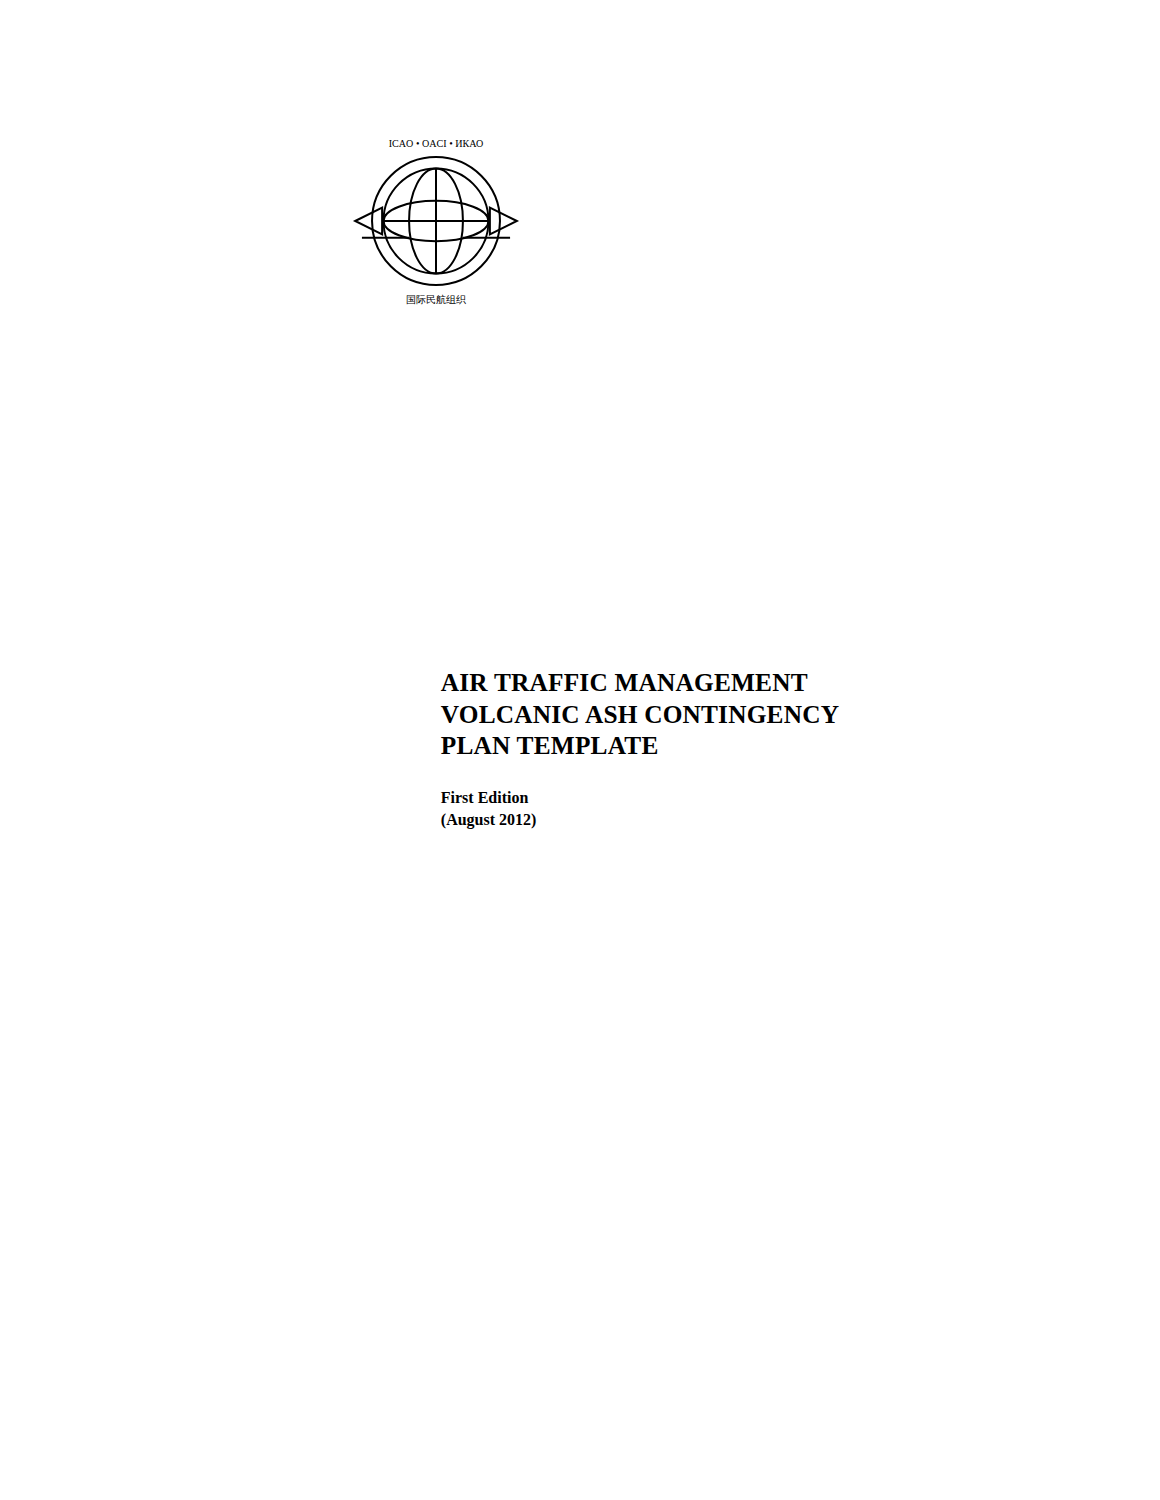AIR TRAFFIC MANAGEMENT
VOLCANIC ASH CONTINGENCY PLAN TEMPLATE
First Edition
(August 2012)